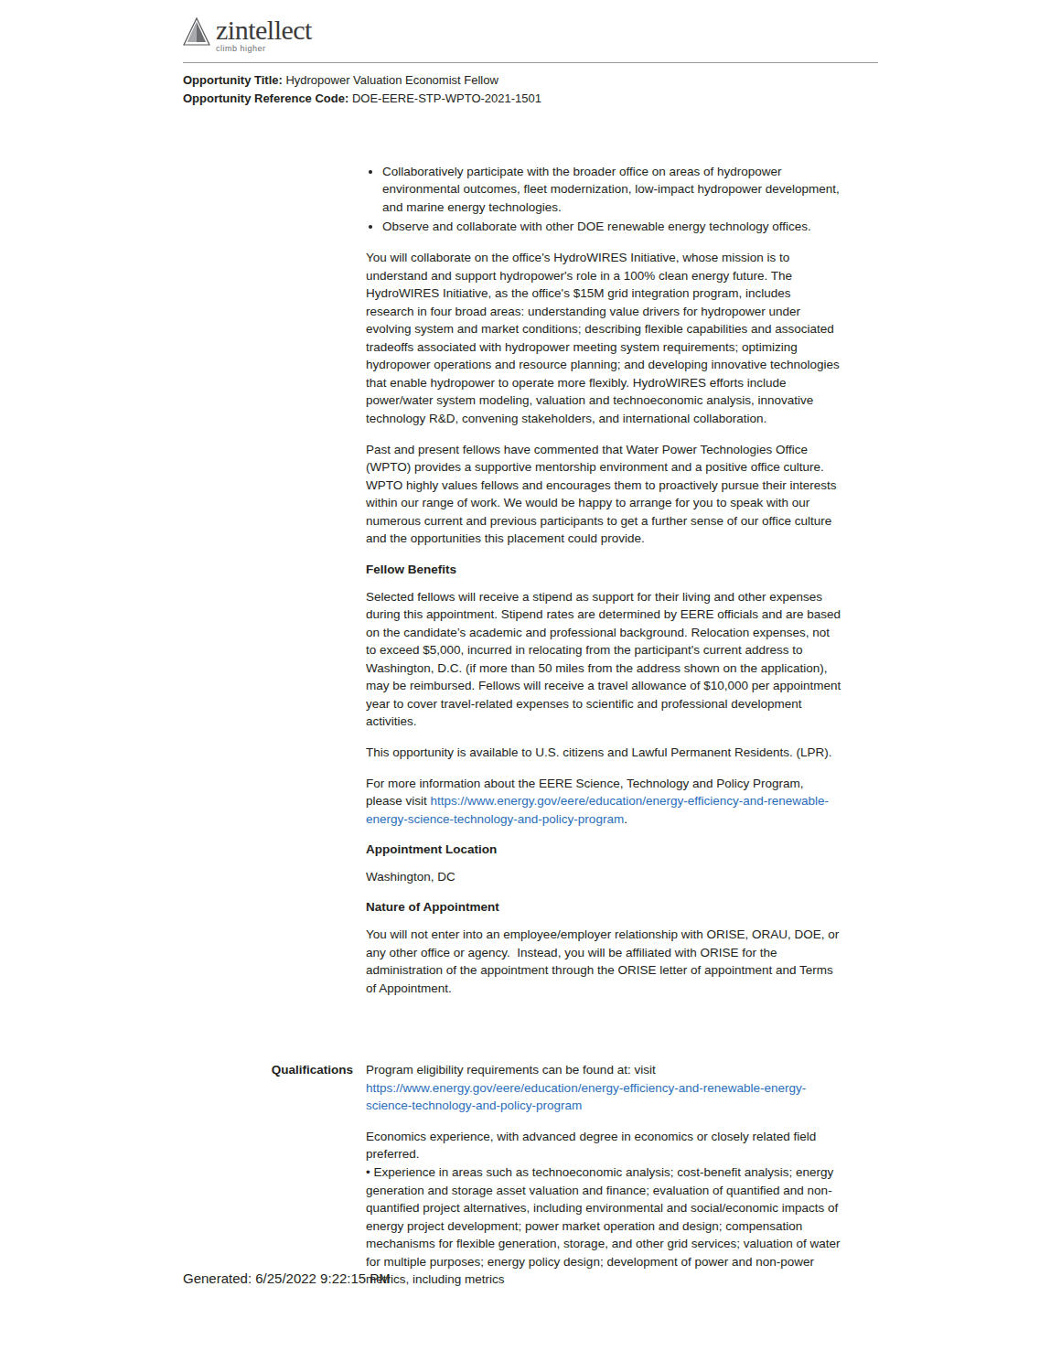zintellectclimb higher
Opportunity Title: Hydropower Valuation Economist Fellow
Opportunity Reference Code: DOE-EERE-STP-WPTO-2021-1501
Collaboratively participate with the broader office on areas of hydropower environmental outcomes, fleet modernization, low-impact hydropower development, and marine energy technologies.
Observe and collaborate with other DOE renewable energy technology offices.
You will collaborate on the office's HydroWIRES Initiative, whose mission is to understand and support hydropower's role in a 100% clean energy future. The HydroWIRES Initiative, as the office's $15M grid integration program, includes research in four broad areas: understanding value drivers for hydropower under evolving system and market conditions; describing flexible capabilities and associated tradeoffs associated with hydropower meeting system requirements; optimizing hydropower operations and resource planning; and developing innovative technologies that enable hydropower to operate more flexibly. HydroWIRES efforts include power/water system modeling, valuation and technoeconomic analysis, innovative technology R&D, convening stakeholders, and international collaboration.
Past and present fellows have commented that Water Power Technologies Office (WPTO) provides a supportive mentorship environment and a positive office culture. WPTO highly values fellows and encourages them to proactively pursue their interests within our range of work. We would be happy to arrange for you to speak with our numerous current and previous participants to get a further sense of our office culture and the opportunities this placement could provide.
Fellow Benefits
Selected fellows will receive a stipend as support for their living and other expenses during this appointment. Stipend rates are determined by EERE officials and are based on the candidate’s academic and professional background. Relocation expenses, not to exceed $5,000, incurred in relocating from the participant's current address to Washington, D.C. (if more than 50 miles from the address shown on the application), may be reimbursed. Fellows will receive a travel allowance of $10,000 per appointment year to cover travel-related expenses to scientific and professional development activities.
This opportunity is available to U.S. citizens and Lawful Permanent Residents. (LPR).
For more information about the EERE Science, Technology and Policy Program, please visit https://www.energy.gov/eere/education/energy-efficiency-and-renewable-energy-science-technology-and-policy-program.
Appointment Location
Washington, DC
Nature of Appointment
You will not enter into an employee/employer relationship with ORISE, ORAU, DOE, or any other office or agency. Instead, you will be affiliated with ORISE for the administration of the appointment through the ORISE letter of appointment and Terms of Appointment.
Qualifications
Program eligibility requirements can be found at: visit https://www.energy.gov/eere/education/energy-efficiency-and-renewable-energy-science-technology-and-policy-program
Economics experience, with advanced degree in economics or closely related field preferred.
• Experience in areas such as technoeconomic analysis; cost-benefit analysis; energy generation and storage asset valuation and finance; evaluation of quantified and non-quantified project alternatives, including environmental and social/economic impacts of energy project development; power market operation and design; compensation mechanisms for flexible generation, storage, and other grid services; valuation of water for multiple purposes; energy policy design; development of power and non-power metrics, including metrics
Generated: 6/25/2022 9:22:15 PM